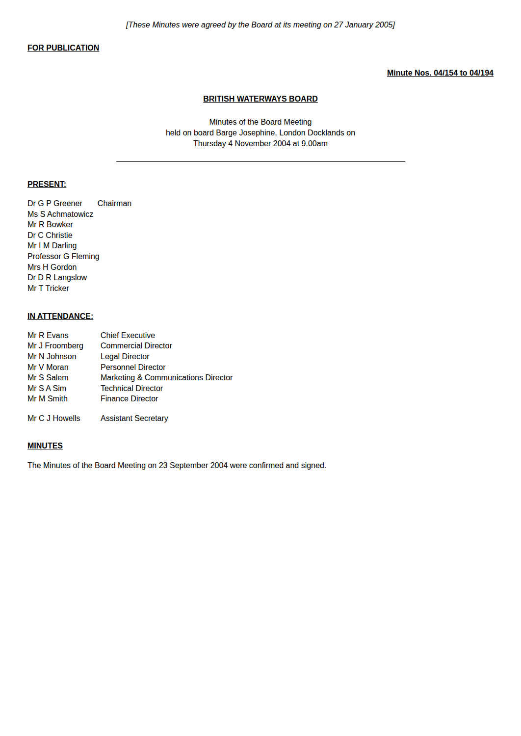[These Minutes were agreed by the Board at its meeting on 27 January 2005]
FOR PUBLICATION
Minute Nos. 04/154 to 04/194
BRITISH WATERWAYS BOARD
Minutes of the Board Meeting
held on board Barge Josephine, London Docklands on
Thursday 4 November 2004 at 9.00am
PRESENT:
Dr G P Greener Chairman
Ms S Achmatowicz
Mr R Bowker
Dr C Christie
Mr I M Darling
Professor G Fleming
Mrs H Gordon
Dr D R Langslow
Mr T Tricker
IN ATTENDANCE:
| Mr R Evans | Chief Executive |
| Mr J Froomberg | Commercial Director |
| Mr N Johnson | Legal Director |
| Mr V Moran | Personnel Director |
| Mr S Salem | Marketing & Communications Director |
| Mr S A Sim | Technical Director |
| Mr M Smith | Finance Director |
| Mr C J Howells | Assistant Secretary |
MINUTES
The Minutes of the Board Meeting on 23 September 2004 were confirmed and signed.